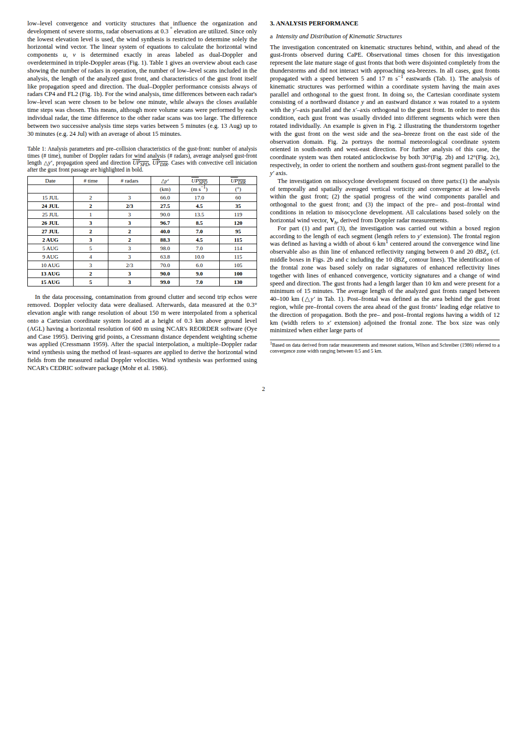low–level convergence and vorticity structures that influence the organization and development of severe storms, radar observations at 0.3 ° elevation are utilized. Since only the lowest elevation level is used, the wind synthesis is restricted to determine solely the horizontal wind vector. The linear system of equations to calculate the horizontal wind components u, v is determined exactly in areas labeled as dual-Doppler and overdetermined in triple-Doppler areas (Fig. 1). Table 1 gives an overview about each case showing the number of radars in operation, the number of low–level scans included in the analysis, the length of the analyzed gust front, and characteristics of the gust front itself like propagation speed and direction. The dual–Doppler performance consists always of radars CP4 and FL2 (Fig. 1b). For the wind analysis, time differences between each radar's low–level scan were chosen to be below one minute, while always the closes available time steps was chosen. This means, although more volume scans were performed by each individual radar, the time difference to the other radar scans was too large. The difference between two successive analysis time steps varies between 5 minutes (e.g. 13 Aug) up to 30 minutes (e.g. 24 Jul) with an average of about 15 minutes.
Table 1: Analysis parameters and pre–collision characteristics of the gust-front: number of analysis times (# time), number of Doppler radars for wind analysis (# radars), average analysed gust-front length △y‘, propagation speed and direction UPSPD, UPDIR. Cases with convective cell iniciation after the gust front passage are highlighted in bold.
| Date | # time | # radars | △ y ‘ | UP SPD | UP DIR |
| --- | --- | --- | --- | --- | --- |
| | | | (km) | (m s −1 ) | (°) |
| 15 JUL | 2 | 3 | 66.0 | 17.0 | 60 |
| 24 JUL | 2 | 2/3 | 27.5 | 4.5 | 35 |
| 25 JUL | 1 | 3 | 90.0 | 13.5 | 119 |
| 26 JUL | 3 | 3 | 96.7 | 8.5 | 120 |
| 27 JUL | 2 | 2 | 40.0 | 7.0 | 95 |
| 2 AUG | 3 | 2 | 88.3 | 4.5 | 115 |
| 5 AUG | 5 | 3 | 98.0 | 7.0 | 114 |
| 9 AUG | 4 | 3 | 63.8 | 10.0 | 115 |
| 10 AUG | 3 | 2/3 | 70.0 | 6.0 | 105 |
| 13 AUG | 2 | 3 | 90.0 | 9.0 | 100 |
| 15 AUG | 5 | 3 | 99.0 | 7.0 | 130 |
In the data processing, contamination from ground clutter and second trip echos were removed. Doppler velocity data were dealiased. Afterwards, data measured at the 0.3° elevation angle with range resolution of about 150 m were interpolated from a spherical onto a Cartesian coordinate system located at a height of 0.3 km above ground level (AGL) having a horizontal resolution of 600 m using NCAR's REORDER software (Oye and Case 1995). Deriving grid points, a Cressmann distance dependent weighting scheme was applied (Cressmann 1959). After the spacial interpolation, a multiple–Doppler radar wind synthesis using the method of least–squares are applied to derive the horizontal wind fields from the measured radial Doppler velocities. Wind synthesis was performed using NCAR's CEDRIC software package (Mohr et al. 1986).
3. ANALYSIS PERFORMANCE
a Intensity and Distribution of Kinematic Structures
The investigation concentrated on kinematic structures behind, within, and ahead of the gust-fronts observed during CaPE. Observational times chosen for this investigation represent the late mature stage of gust fronts that both were disjointed completely from the thunderstorms and did not interact with approaching sea-breezes. In all cases, gust fronts propagated with a speed between 5 and 17 m s−1 eastwards (Tab. 1). The analysis of kinematic structures was performed within a coordinate system having the main axes parallel and orthogonal to the guest front. In doing so, the Cartesian coordinate system consisting of a northward distance y and an eastward distance x was rotated to a system with the y′–axis parallel and the x′–axis orthogonal to the guest front. In order to meet this condition, each gust front was usually divided into different segments which were then rotated individually. An example is given in Fig. 2 illustrating the thunderstorm together with the gust front on the west side and the sea–breeze front on the east side of the observation domain. Fig. 2a portrays the normal meteorological coordinate system oriented in south-north and west-east direction. For further analysis of this case, the coordinate system was then rotated anticlockwise by both 30°(Fig. 2b) and 12°(Fig. 2c), respectively, in order to orient the northern and southern gust-front segment parallel to the y′ axis.
The investigation on misocyclone development focused on three parts:(1) the analysis of temporally and spatially averaged vertical vorticity and convergence at low–levels within the gust front; (2) the spatial progress of the wind components parallel and orthogonal to the guest front; and (3) the impact of the pre– and post–frontal wind conditions in relation to misocyclone development. All calculations based solely on the horizontal wind vector, Vh, derived from Doppler radar measurements.
For part (1) and part (3), the investigation was carried out within a boxed region according to the length of each segment (length refers to y′ extension). The frontal region was defined as having a width of about 6 km1 centered around the convergence wind line observable also as thin line of enhanced reflectivity ranging between 0 and 20 dBZe (cf. middle boxes in Figs. 2b and c including the 10 dBZe contour lines). The identification of the frontal zone was based solely on radar signatures of enhanced reflectivity lines together with lines of enhanced convergence, vorticity signatures and a change of wind speed and direction. The gust fronts had a length larger than 10 km and were present for a minimum of 15 minutes. The average length of the analyzed gust fronts ranged between 40–100 km (△y′ in Tab. 1). Post–frontal was defined as the area behind the gust front region, while pre–frontal covers the area ahead of the gust fronts‘ leading edge relative to the direction of propagation. Both the pre– and post–frontal regions having a width of 12 km (width refers to x′ extension) adjoined the frontal zone. The box size was only minimized when either large parts of
1Based on data derived from radar measurements and mesonet stations, Wilson and Schreiber (1986) referred to a convergence zone width ranging between 0.5 and 5 km.
2